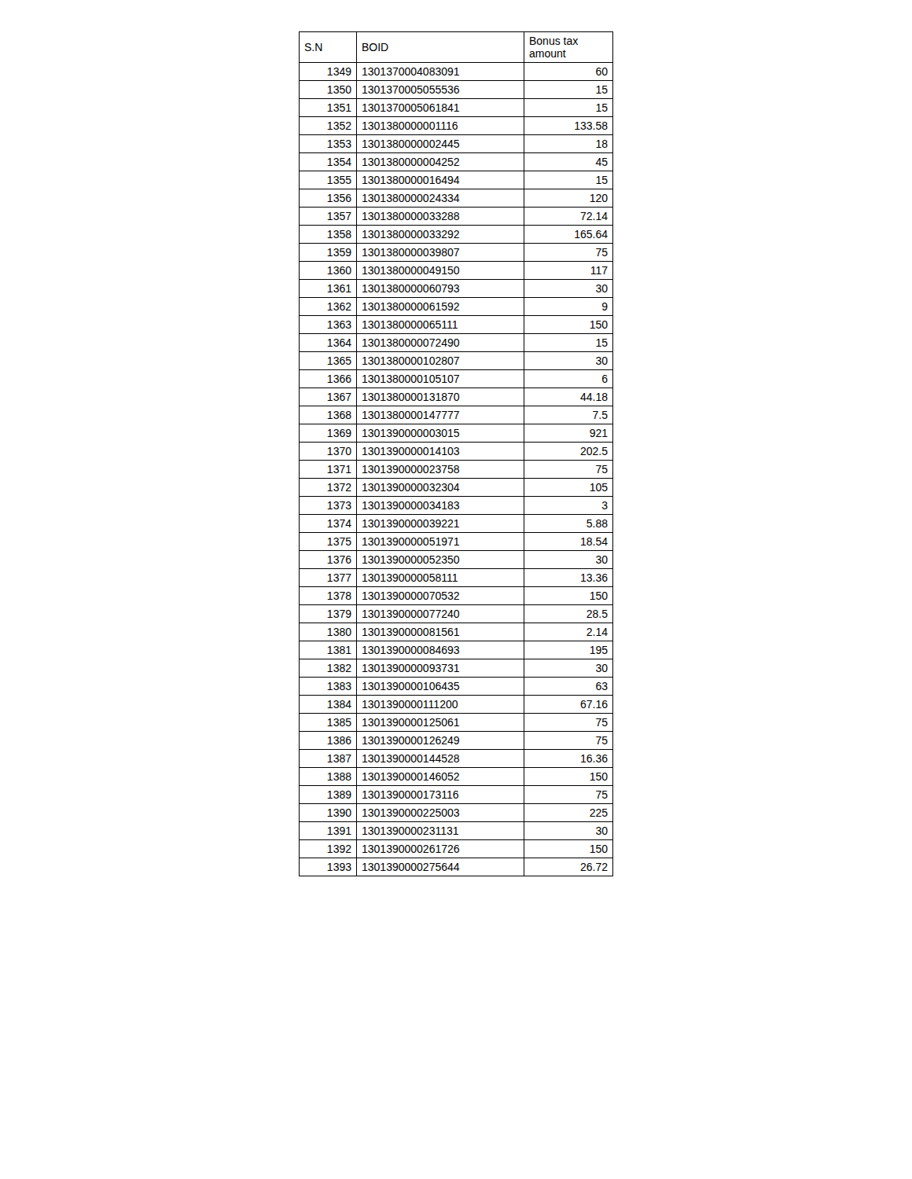| S.N | BOID | Bonus tax amount |
| --- | --- | --- |
| 1349 | 1301370004083091 | 60 |
| 1350 | 1301370005055536 | 15 |
| 1351 | 1301370005061841 | 15 |
| 1352 | 1301380000001116 | 133.58 |
| 1353 | 1301380000002445 | 18 |
| 1354 | 1301380000004252 | 45 |
| 1355 | 1301380000016494 | 15 |
| 1356 | 1301380000024334 | 120 |
| 1357 | 1301380000033288 | 72.14 |
| 1358 | 1301380000033292 | 165.64 |
| 1359 | 1301380000039807 | 75 |
| 1360 | 1301380000049150 | 117 |
| 1361 | 1301380000060793 | 30 |
| 1362 | 1301380000061592 | 9 |
| 1363 | 1301380000065111 | 150 |
| 1364 | 1301380000072490 | 15 |
| 1365 | 1301380000102807 | 30 |
| 1366 | 1301380000105107 | 6 |
| 1367 | 1301380000131870 | 44.18 |
| 1368 | 1301380000147777 | 7.5 |
| 1369 | 1301390000003015 | 921 |
| 1370 | 1301390000014103 | 202.5 |
| 1371 | 1301390000023758 | 75 |
| 1372 | 1301390000032304 | 105 |
| 1373 | 1301390000034183 | 3 |
| 1374 | 1301390000039221 | 5.88 |
| 1375 | 1301390000051971 | 18.54 |
| 1376 | 1301390000052350 | 30 |
| 1377 | 1301390000058111 | 13.36 |
| 1378 | 1301390000070532 | 150 |
| 1379 | 1301390000077240 | 28.5 |
| 1380 | 1301390000081561 | 2.14 |
| 1381 | 1301390000084693 | 195 |
| 1382 | 1301390000093731 | 30 |
| 1383 | 1301390000106435 | 63 |
| 1384 | 1301390000111200 | 67.16 |
| 1385 | 1301390000125061 | 75 |
| 1386 | 1301390000126249 | 75 |
| 1387 | 1301390000144528 | 16.36 |
| 1388 | 1301390000146052 | 150 |
| 1389 | 1301390000173116 | 75 |
| 1390 | 1301390000225003 | 225 |
| 1391 | 1301390000231131 | 30 |
| 1392 | 1301390000261726 | 150 |
| 1393 | 1301390000275644 | 26.72 |